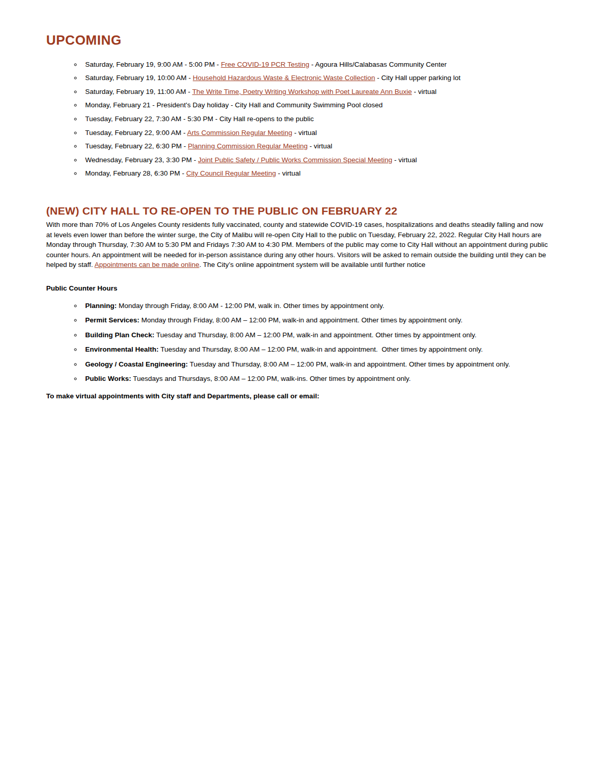UPCOMING
Saturday, February 19, 9:00 AM - 5:00 PM - Free COVID-19 PCR Testing - Agoura Hills/Calabasas Community Center
Saturday, February 19, 10:00 AM - Household Hazardous Waste & Electronic Waste Collection - City Hall upper parking lot
Saturday, February 19, 11:00 AM - The Write Time, Poetry Writing Workshop with Poet Laureate Ann Buxie - virtual
Monday, February 21 - President's Day holiday - City Hall and Community Swimming Pool closed
Tuesday, February 22, 7:30 AM - 5:30 PM - City Hall re-opens to the public
Tuesday, February 22, 9:00 AM - Arts Commission Regular Meeting - virtual
Tuesday, February 22, 6:30 PM - Planning Commission Regular Meeting - virtual
Wednesday, February 23, 3:30 PM - Joint Public Safety / Public Works Commission Special Meeting - virtual
Monday, February 28, 6:30 PM - City Council Regular Meeting - virtual
(NEW) CITY HALL TO RE-OPEN TO THE PUBLIC ON FEBRUARY 22
With more than 70% of Los Angeles County residents fully vaccinated, county and statewide COVID-19 cases, hospitalizations and deaths steadily falling and now at levels even lower than before the winter surge, the City of Malibu will re-open City Hall to the public on Tuesday, February 22, 2022. Regular City Hall hours are Monday through Thursday, 7:30 AM to 5:30 PM and Fridays 7:30 AM to 4:30 PM. Members of the public may come to City Hall without an appointment during public counter hours. An appointment will be needed for in-person assistance during any other hours. Visitors will be asked to remain outside the building until they can be helped by staff. Appointments can be made online. The City’s online appointment system will be available until further notice
Public Counter Hours
Planning: Monday through Friday, 8:00 AM - 12:00 PM, walk in. Other times by appointment only.
Permit Services: Monday through Friday, 8:00 AM – 12:00 PM, walk-in and appointment. Other times by appointment only.
Building Plan Check: Tuesday and Thursday, 8:00 AM – 12:00 PM, walk-in and appointment. Other times by appointment only.
Environmental Health: Tuesday and Thursday, 8:00 AM – 12:00 PM, walk-in and appointment. Other times by appointment only.
Geology / Coastal Engineering: Tuesday and Thursday, 8:00 AM – 12:00 PM, walk-in and appointment. Other times by appointment only.
Public Works: Tuesdays and Thursdays, 8:00 AM – 12:00 PM, walk-ins. Other times by appointment only.
To make virtual appointments with City staff and Departments, please call or email: